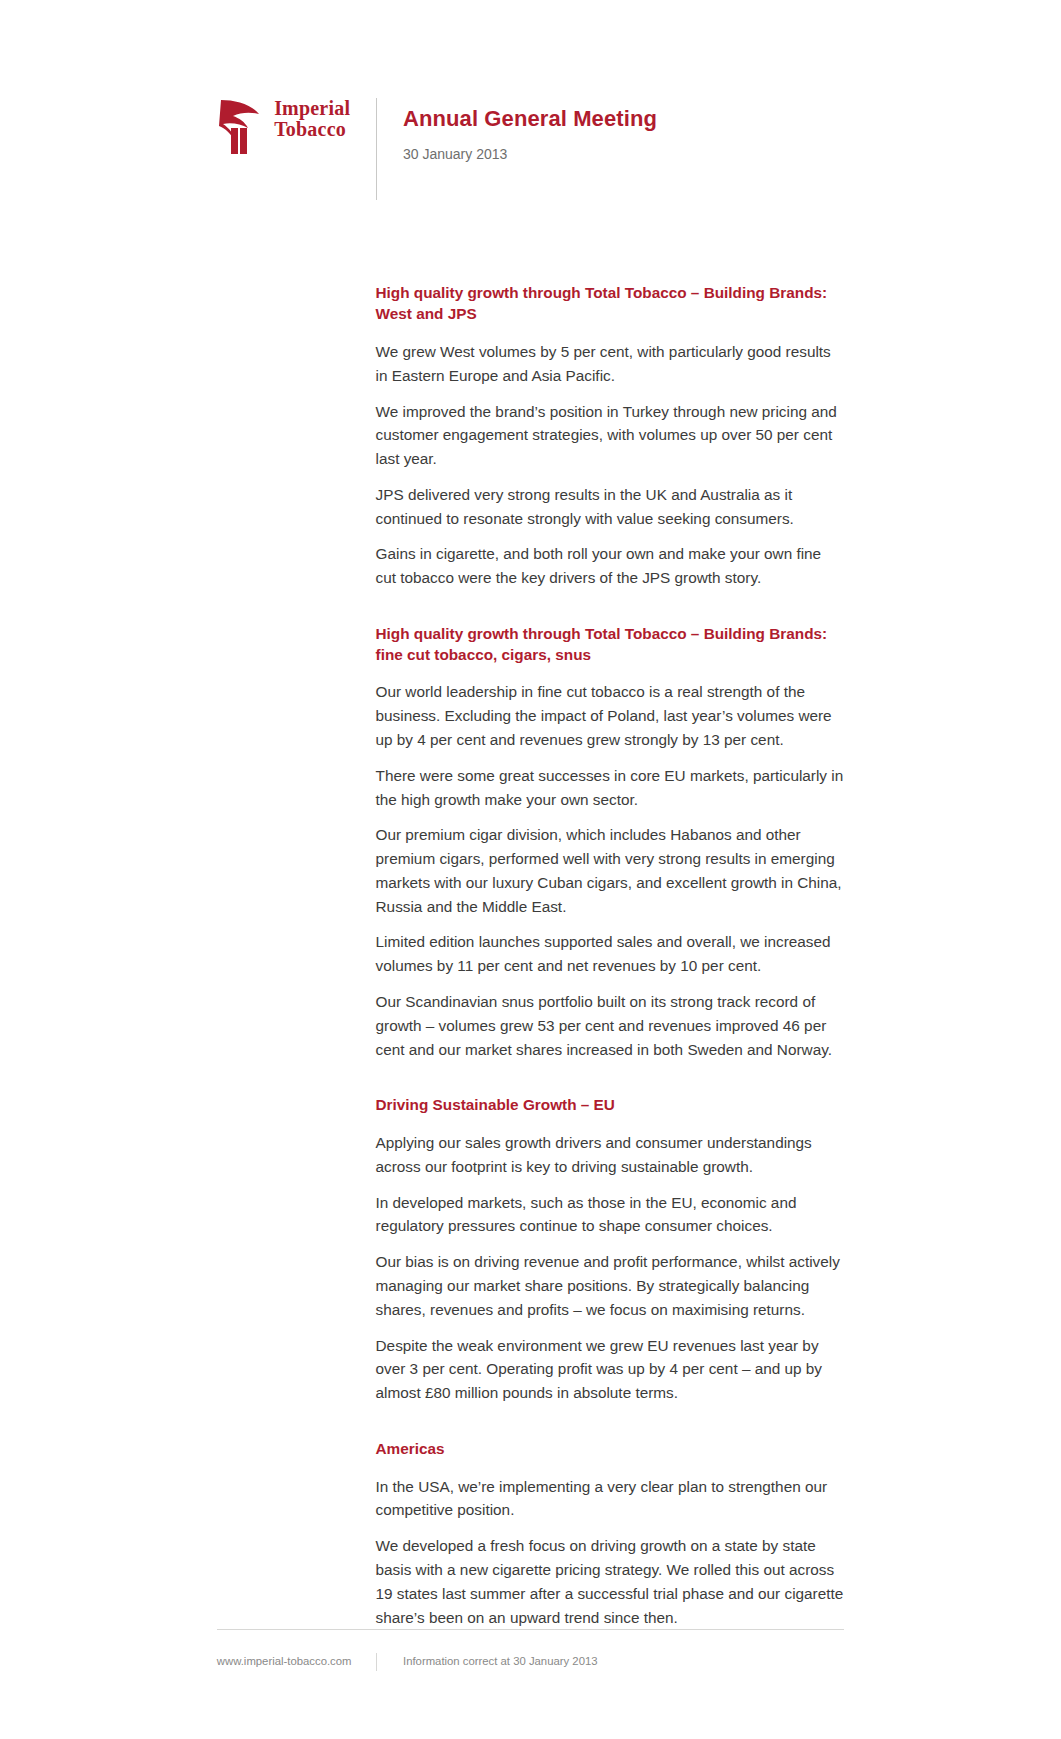Imperial
Tobacco
Annual General Meeting
30 January 2013
High quality growth through Total Tobacco – Building Brands: West and JPS
We grew West volumes by 5 per cent, with particularly good results in Eastern Europe and Asia Pacific.
We improved the brand’s position in Turkey through new pricing and customer engagement strategies, with volumes up over 50 per cent last year.
JPS delivered very strong results in the UK and Australia as it continued to resonate strongly with value seeking consumers.
Gains in cigarette, and both roll your own and make your own fine cut tobacco were the key drivers of the JPS growth story.
High quality growth through Total Tobacco – Building Brands: fine cut tobacco, cigars, snus
Our world leadership in fine cut tobacco is a real strength of the business. Excluding the impact of Poland, last year’s volumes were up by 4 per cent and revenues grew strongly by 13 per cent.
There were some great successes in core EU markets, particularly in the high growth make your own sector.
Our premium cigar division, which includes Habanos and other premium cigars, performed well with very strong results in emerging markets with our luxury Cuban cigars, and excellent growth in China, Russia and the Middle East.
Limited edition launches supported sales and overall, we increased volumes by 11 per cent and net revenues by 10 per cent.
Our Scandinavian snus portfolio built on its strong track record of growth – volumes grew 53 per cent and revenues improved 46 per cent and our market shares increased in both Sweden and Norway.
Driving Sustainable Growth – EU
Applying our sales growth drivers and consumer understandings across our footprint is key to driving sustainable growth.
In developed markets, such as those in the EU, economic and regulatory pressures continue to shape consumer choices.
Our bias is on driving revenue and profit performance, whilst actively managing our market share positions. By strategically balancing shares, revenues and profits – we focus on maximising returns.
Despite the weak environment we grew EU revenues last year by over 3 per cent. Operating profit was up by 4 per cent – and up by almost £80 million pounds in absolute terms.
Americas
In the USA, we’re implementing a very clear plan to strengthen our competitive position.
We developed a fresh focus on driving growth on a state by state basis with a new cigarette pricing strategy. We rolled this out across 19 states last summer after a successful trial phase and our cigarette share’s been on an upward trend since then.
www.imperial-tobacco.com
Information correct at 30 January 2013